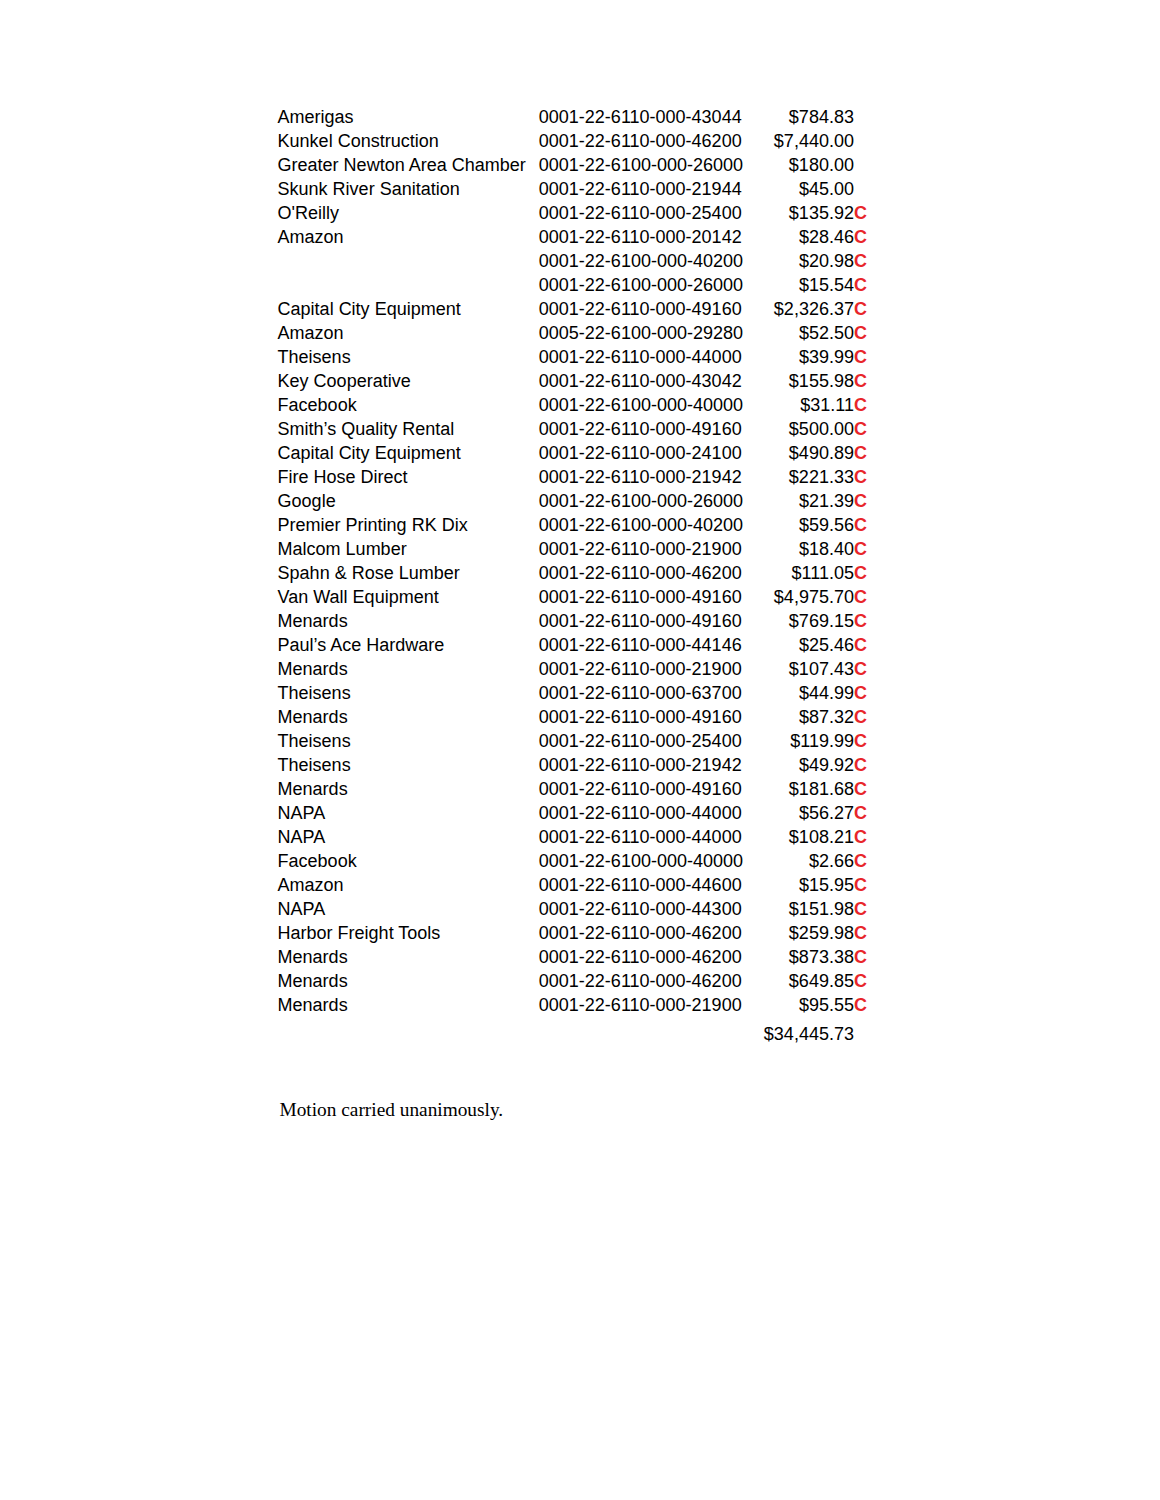| Amerigas | 0001-22-6110-000-43044 | $784.83 | |
| Kunkel Construction | 0001-22-6110-000-46200 | $7,440.00 | |
| Greater Newton Area Chamber | 0001-22-6100-000-26000 | $180.00 | |
| Skunk River Sanitation | 0001-22-6110-000-21944 | $45.00 | |
| O'Reilly | 0001-22-6110-000-25400 | $135.92 | C |
| Amazon | 0001-22-6110-000-20142 | $28.46 | C |
| | 0001-22-6100-000-40200 | $20.98 | C |
| | 0001-22-6100-000-26000 | $15.54 | C |
| Capital City Equipment | 0001-22-6110-000-49160 | $2,326.37 | C |
| Amazon | 0005-22-6100-000-29280 | $52.50 | C |
| Theisens | 0001-22-6110-000-44000 | $39.99 | C |
| Key Cooperative | 0001-22-6110-000-43042 | $155.98 | C |
| Facebook | 0001-22-6100-000-40000 | $31.11 | C |
| Smith’s Quality Rental | 0001-22-6110-000-49160 | $500.00 | C |
| Capital City Equipment | 0001-22-6110-000-24100 | $490.89 | C |
| Fire Hose Direct | 0001-22-6110-000-21942 | $221.33 | C |
| Google | 0001-22-6100-000-26000 | $21.39 | C |
| Premier Printing RK Dix | 0001-22-6100-000-40200 | $59.56 | C |
| Malcom Lumber | 0001-22-6110-000-21900 | $18.40 | C |
| Spahn & Rose Lumber | 0001-22-6110-000-46200 | $111.05 | C |
| Van Wall Equipment | 0001-22-6110-000-49160 | $4,975.70 | C |
| Menards | 0001-22-6110-000-49160 | $769.15 | C |
| Paul’s Ace Hardware | 0001-22-6110-000-44146 | $25.46 | C |
| Menards | 0001-22-6110-000-21900 | $107.43 | C |
| Theisens | 0001-22-6110-000-63700 | $44.99 | C |
| Menards | 0001-22-6110-000-49160 | $87.32 | C |
| Theisens | 0001-22-6110-000-25400 | $119.99 | C |
| Theisens | 0001-22-6110-000-21942 | $49.92 | C |
| Menards | 0001-22-6110-000-49160 | $181.68 | C |
| NAPA | 0001-22-6110-000-44000 | $56.27 | C |
| NAPA | 0001-22-6110-000-44000 | $108.21 | C |
| Facebook | 0001-22-6100-000-40000 | $2.66 | C |
| Amazon | 0001-22-6110-000-44600 | $15.95 | C |
| NAPA | 0001-22-6110-000-44300 | $151.98 | C |
| Harbor Freight Tools | 0001-22-6110-000-46200 | $259.98 | C |
| Menards | 0001-22-6110-000-46200 | $873.38 | C |
| Menards | 0001-22-6110-000-46200 | $649.85 | C |
| Menards | 0001-22-6110-000-21900 | $95.55 | C |
| | | $34,445.73 | |
Motion carried unanimously.